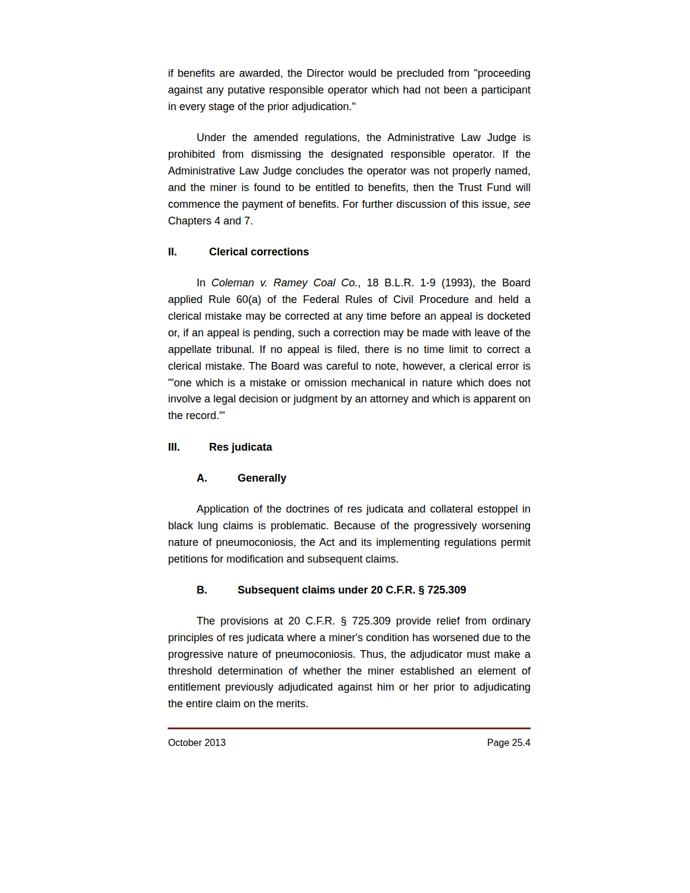if benefits are awarded, the Director would be precluded from "proceeding against any putative responsible operator which had not been a participant in every stage of the prior adjudication."
Under the amended regulations, the Administrative Law Judge is prohibited from dismissing the designated responsible operator. If the Administrative Law Judge concludes the operator was not properly named, and the miner is found to be entitled to benefits, then the Trust Fund will commence the payment of benefits. For further discussion of this issue, see Chapters 4 and 7.
II. Clerical corrections
In Coleman v. Ramey Coal Co., 18 B.L.R. 1-9 (1993), the Board applied Rule 60(a) of the Federal Rules of Civil Procedure and held a clerical mistake may be corrected at any time before an appeal is docketed or, if an appeal is pending, such a correction may be made with leave of the appellate tribunal. If no appeal is filed, there is no time limit to correct a clerical mistake. The Board was careful to note, however, a clerical error is "'one which is a mistake or omission mechanical in nature which does not involve a legal decision or judgment by an attorney and which is apparent on the record.'"
III. Res judicata
A. Generally
Application of the doctrines of res judicata and collateral estoppel in black lung claims is problematic. Because of the progressively worsening nature of pneumoconiosis, the Act and its implementing regulations permit petitions for modification and subsequent claims.
B. Subsequent claims under 20 C.F.R. § 725.309
The provisions at 20 C.F.R. § 725.309 provide relief from ordinary principles of res judicata where a miner's condition has worsened due to the progressive nature of pneumoconiosis. Thus, the adjudicator must make a threshold determination of whether the miner established an element of entitlement previously adjudicated against him or her prior to adjudicating the entire claim on the merits.
October 2013 Page 25.4